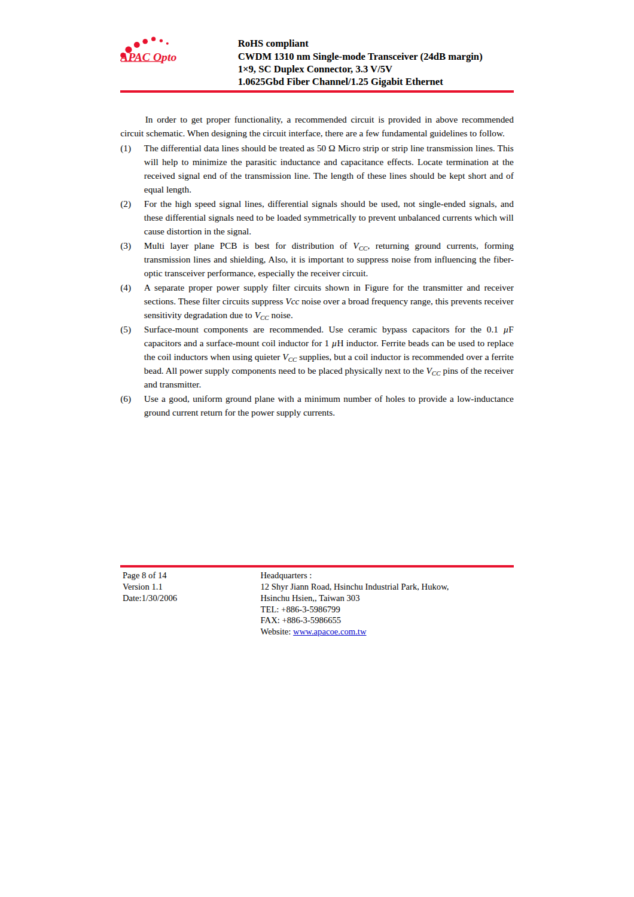APAC Opto
RoHS compliant
CWDM 1310 nm Single-mode Transceiver (24dB margin)
1×9, SC Duplex Connector, 3.3 V/5V
1.0625Gbd Fiber Channel/1.25 Gigabit Ethernet
In order to get proper functionality, a recommended circuit is provided in above recommended circuit schematic. When designing the circuit interface, there are a few fundamental guidelines to follow.
(1) The differential data lines should be treated as 50 Ω Micro strip or strip line transmission lines. This will help to minimize the parasitic inductance and capacitance effects. Locate termination at the received signal end of the transmission line. The length of these lines should be kept short and of equal length.
(2) For the high speed signal lines, differential signals should be used, not single-ended signals, and these differential signals need to be loaded symmetrically to prevent unbalanced currents which will cause distortion in the signal.
(3) Multi layer plane PCB is best for distribution of VCC, returning ground currents, forming transmission lines and shielding, Also, it is important to suppress noise from influencing the fiber-optic transceiver performance, especially the receiver circuit.
(4) A separate proper power supply filter circuits shown in Figure for the transmitter and receiver sections. These filter circuits suppress Vcc noise over a broad frequency range, this prevents receiver sensitivity degradation due to VCC noise.
(5) Surface-mount components are recommended. Use ceramic bypass capacitors for the 0.1 µ F capacitors and a surface-mount coil inductor for 1 µ H inductor. Ferrite beads can be used to replace the coil inductors when using quieter VCC supplies, but a coil inductor is recommended over a ferrite bead. All power supply components need to be placed physically next to the VCC pins of the receiver and transmitter.
(6) Use a good, uniform ground plane with a minimum number of holes to provide a low-inductance ground current return for the power supply currents.
Page 8 of 14
Version 1.1
Date:1/30/2006
Headquarters :
12 Shyr Jiann Road, Hsinchu Industrial Park, Hukow,
Hsinchu Hsien,, Taiwan 303
TEL: +886-3-5986799
FAX: +886-3-5986655
Website: www.apacoe.com.tw